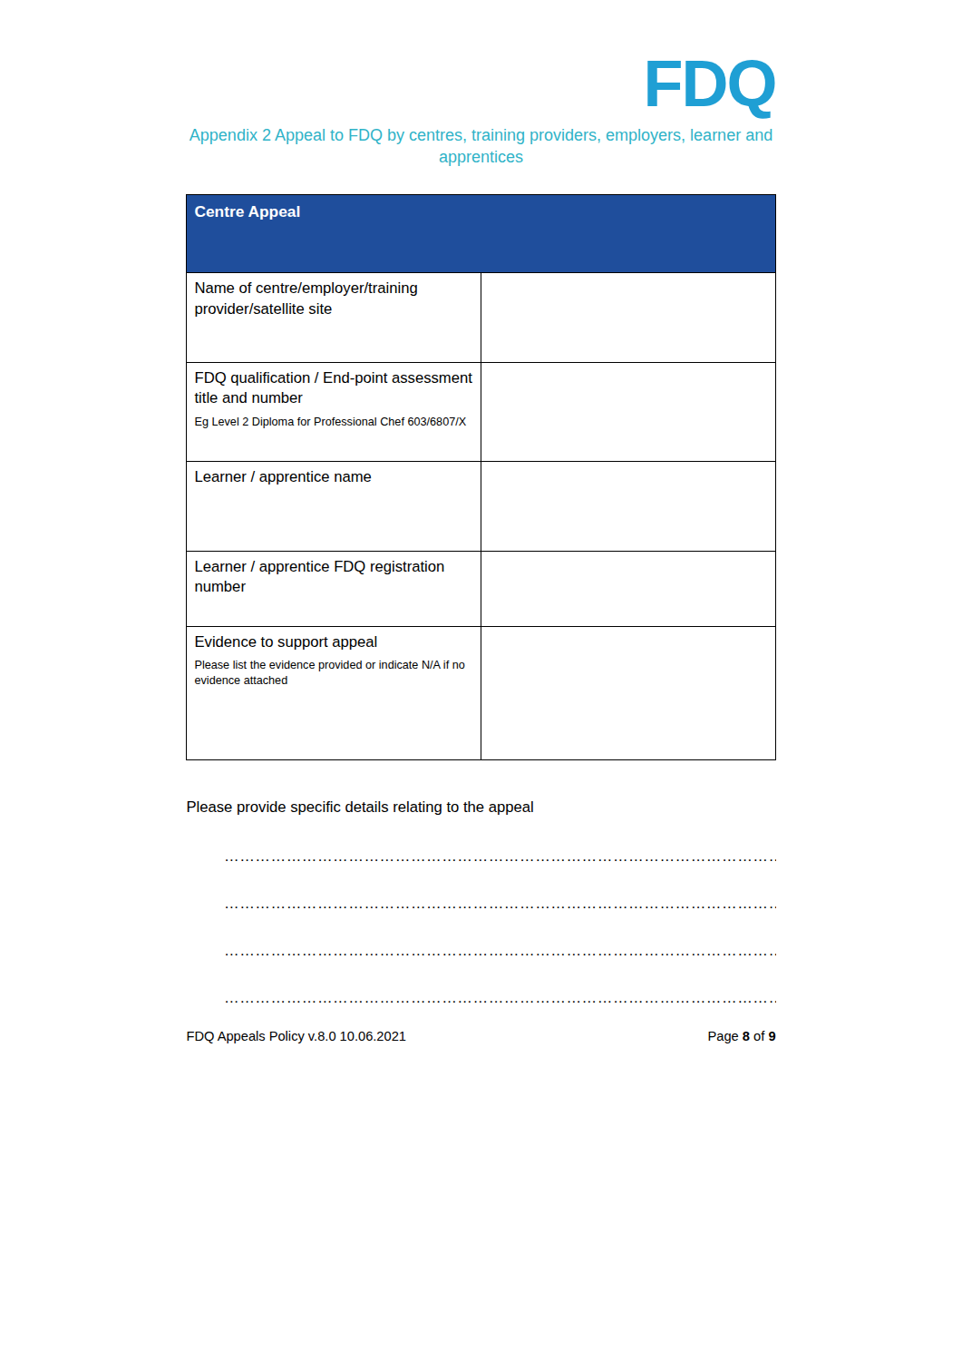FDQ
Appendix 2 Appeal to FDQ by centres, training providers, employers, learner and apprentices
| Centre Appeal |
| --- |
| Name of centre/employer/training provider/satellite site | |
| FDQ qualification / End-point assessment title and number Eg Level 2 Diploma for Professional Chef 603/6807/X | |
| Learner / apprentice name | |
| Learner / apprentice FDQ registration number | |
| Evidence to support appeal Please list the evidence provided or indicate N/A if no evidence attached | |
Please provide specific details relating to the appeal
……………………………………………………………………………………………………………………………………………………………
……………………………………………………………………………………………………………………………………………………………
……………………………………………………………………………………………………………………………………………………………
……………………………………………………………………………………………………………………………………………………………
FDQ Appeals Policy v.8.0 10.06.2021
Page 8 of 9